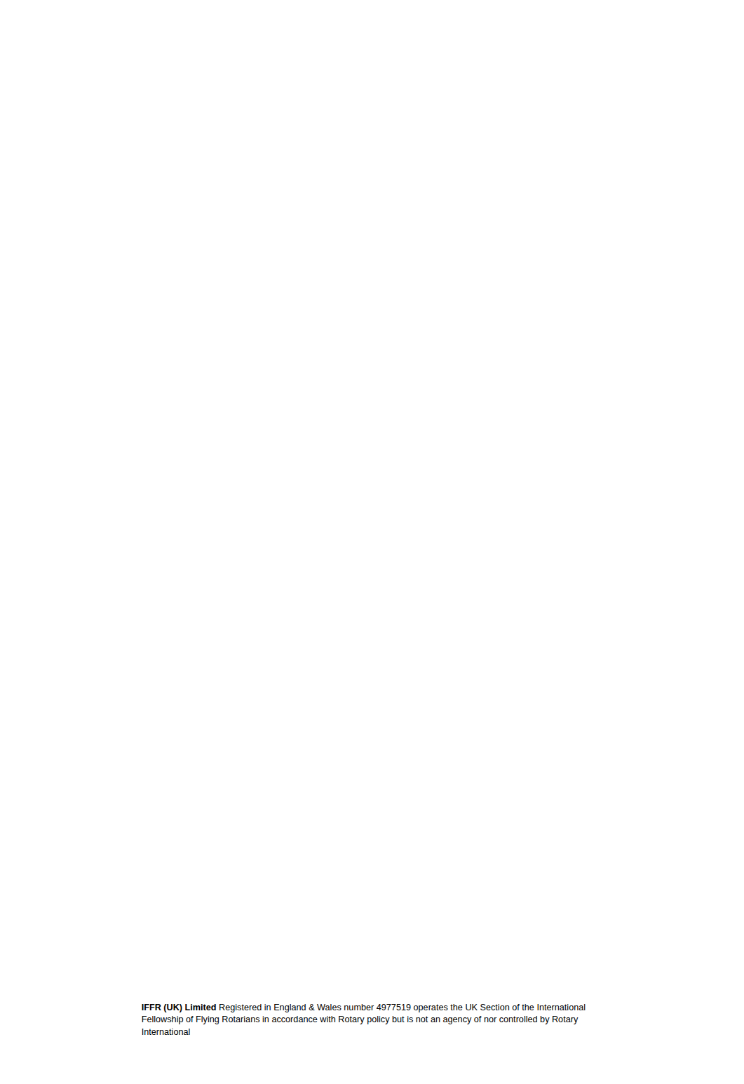IFFR (UK) Limited Registered in England & Wales number 4977519 operates the UK Section of the International Fellowship of Flying Rotarians in accordance with Rotary policy but is not an agency of nor controlled by Rotary International